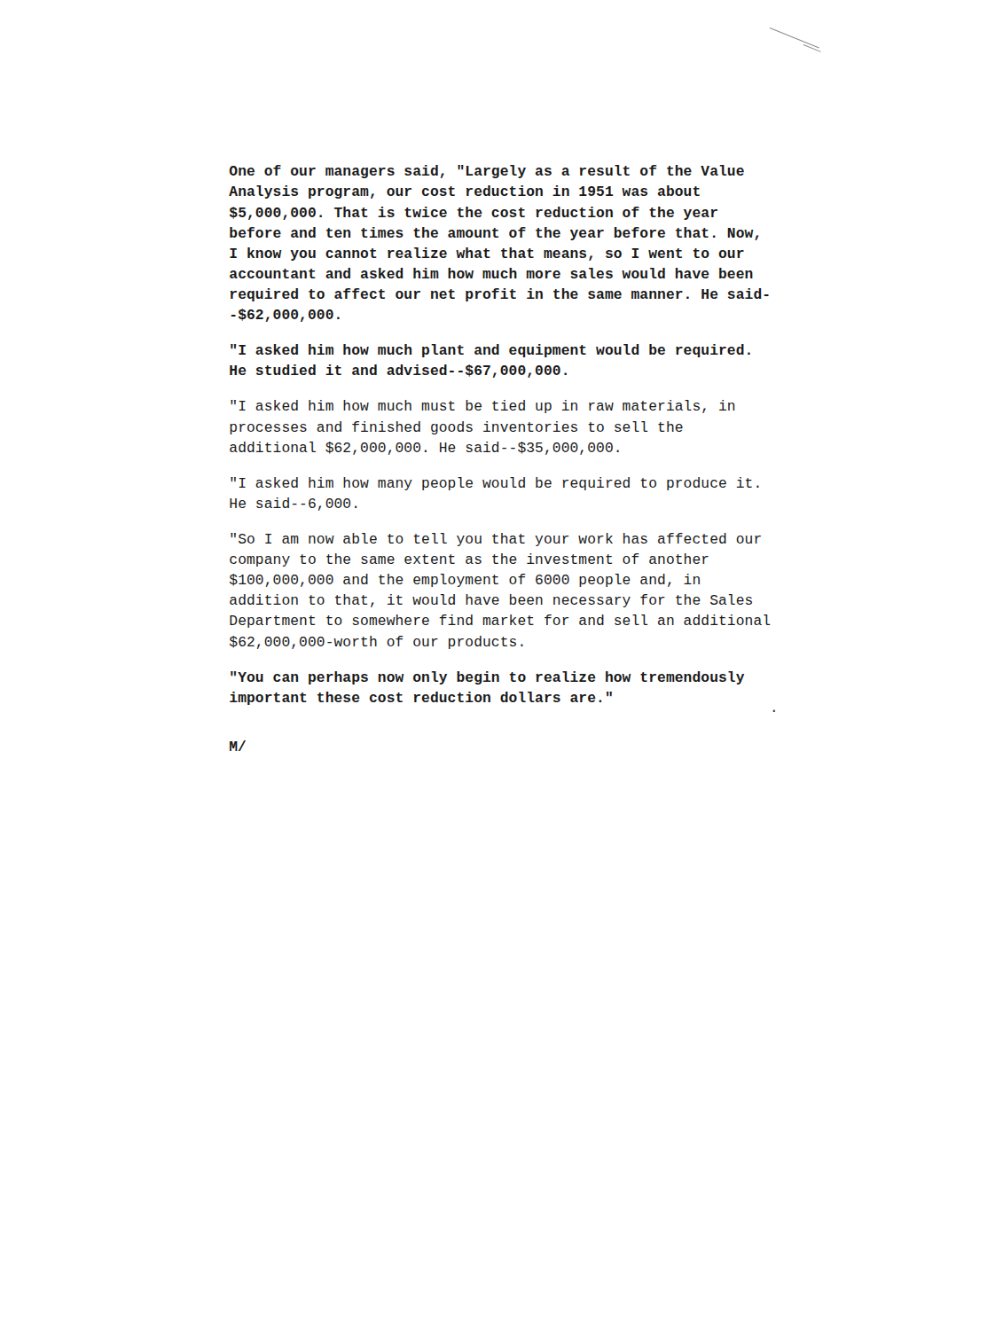One of our managers said, "Largely as a result of the Value Analysis program, our cost reduction in 1951 was about $5,000,000. That is twice the cost reduction of the year before and ten times the amount of the year before that. Now, I know you cannot realize what that means, so I went to our accountant and asked him how much more sales would have been required to affect our net profit in the same manner. He said--$62,000,000.
"I asked him how much plant and equipment would be required. He studied it and advised--$67,000,000.
"I asked him how much must be tied up in raw materials, in processes and finished goods inventories to sell the additional $62,000,000. He said--$35,000,000.
"I asked him how many people would be required to produce it. He said--6,000.
"So I am now able to tell you that your work has affected our company to the same extent as the investment of another $100,000,000 and the employment of 6000 people and, in addition to that, it would have been necessary for the Sales Department to somewhere find market for and sell an additional $62,000,000-worth of our products.
"You can perhaps now only begin to realize how tremendously important these cost reduction dollars are."
M/
·